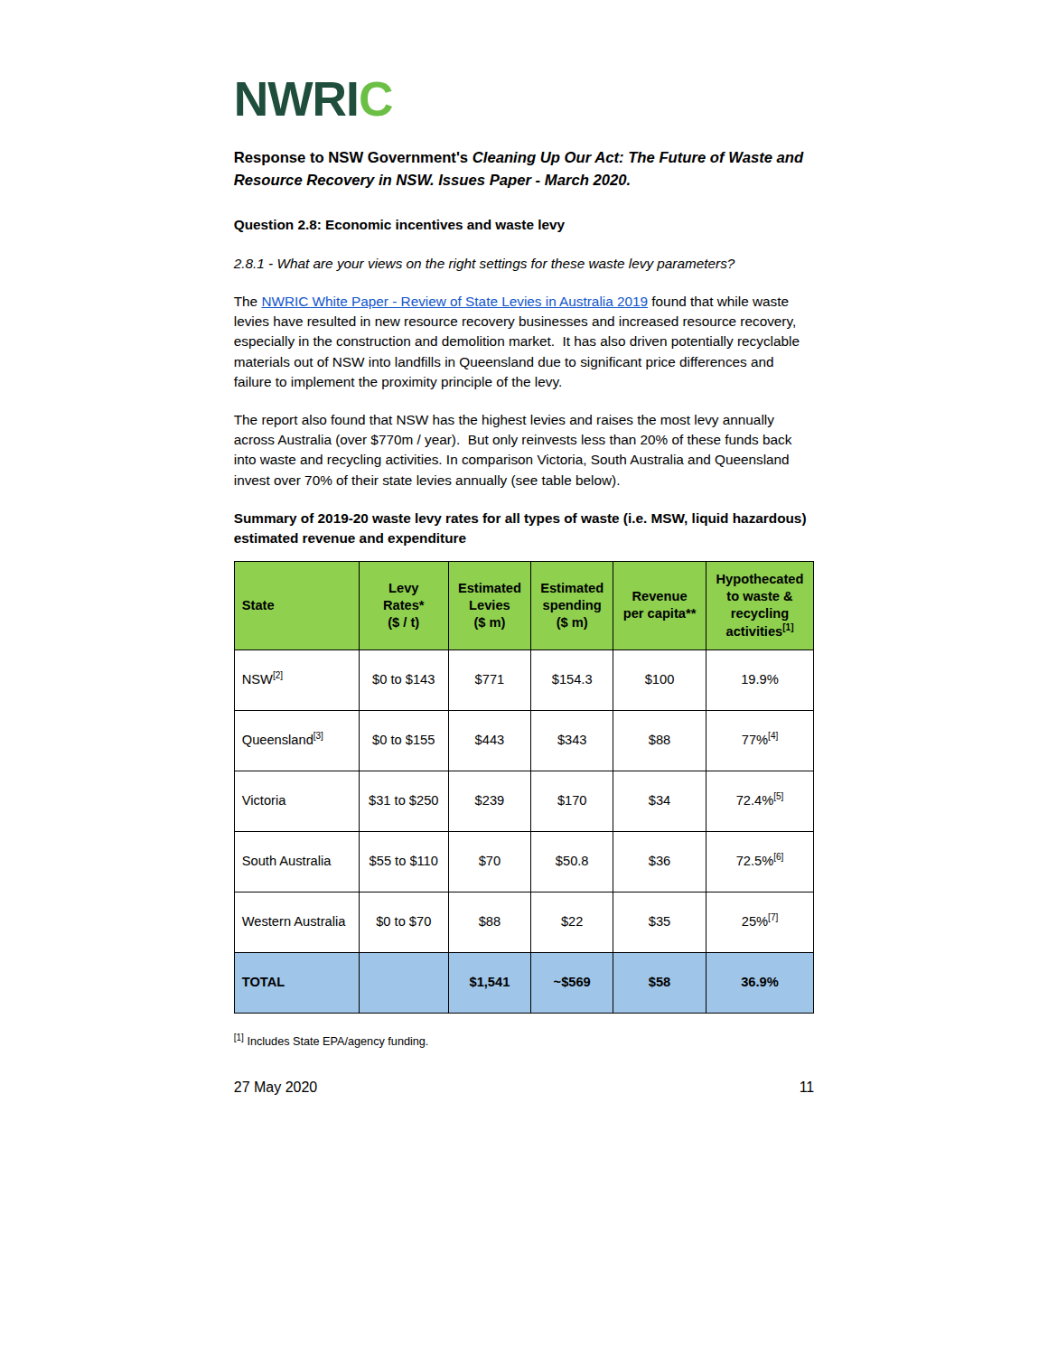NWRIC
Response to NSW Government's Cleaning Up Our Act: The Future of Waste and Resource Recovery in NSW. Issues Paper - March 2020.
Question 2.8: Economic incentives and waste levy
2.8.1 - What are your views on the right settings for these waste levy parameters?
The NWRIC White Paper - Review of State Levies in Australia 2019 found that while waste levies have resulted in new resource recovery businesses and increased resource recovery, especially in the construction and demolition market. It has also driven potentially recyclable materials out of NSW into landfills in Queensland due to significant price differences and failure to implement the proximity principle of the levy.
The report also found that NSW has the highest levies and raises the most levy annually across Australia (over $770m / year). But only reinvests less than 20% of these funds back into waste and recycling activities. In comparison Victoria, South Australia and Queensland invest over 70% of their state levies annually (see table below).
Summary of 2019-20 waste levy rates for all types of waste (i.e. MSW, liquid hazardous) estimated revenue and expenditure
| State | Levy Rates* ($ / t) | Estimated Levies ($ m) | Estimated spending ($ m) | Revenue per capita** | Hypothecated to waste & recycling activities [1] |
| --- | --- | --- | --- | --- | --- |
| NSW [2] | $0 to $143 | $771 | $154.3 | $100 | 19.9% |
| Queensland [3] | $0 to $155 | $443 | $343 | $88 | 77% [4] |
| Victoria | $31 to $250 | $239 | $170 | $34 | 72.4% [5] |
| South Australia | $55 to $110 | $70 | $50.8 | $36 | 72.5% [6] |
| Western Australia | $0 to $70 | $88 | $22 | $35 | 25% [7] |
| TOTAL | | $1,541 | ~$569 | $58 | 36.9% |
[1] Includes State EPA/agency funding.
27 May 2020 11